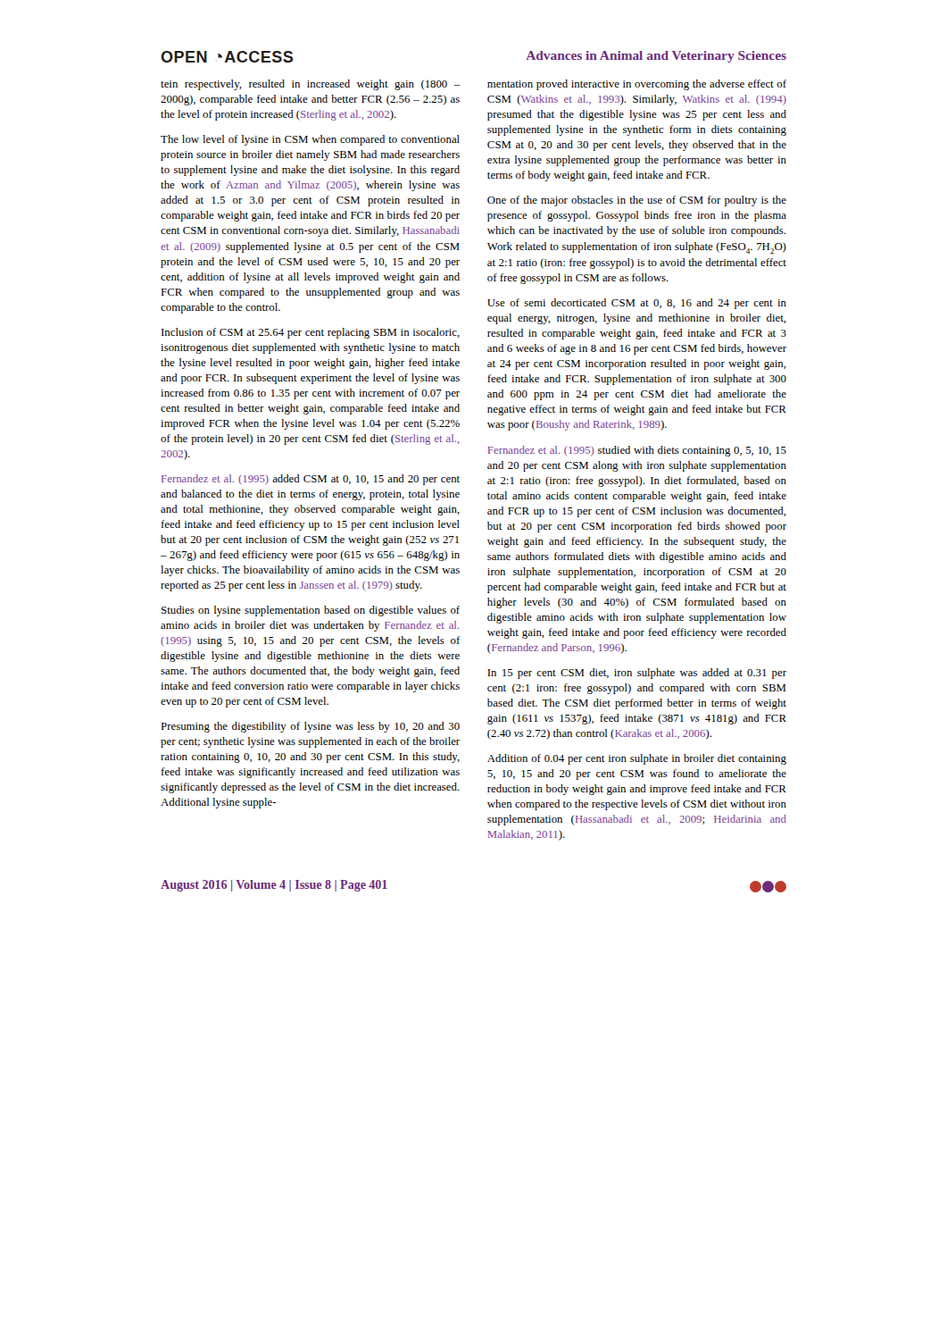OPEN ◔ACCESS
Advances in Animal and Veterinary Sciences
tein respectively, resulted in increased weight gain (1800 – 2000g), comparable feed intake and better FCR (2.56 – 2.25) as the level of protein increased (Sterling et al., 2002).
The low level of lysine in CSM when compared to conventional protein source in broiler diet namely SBM had made researchers to supplement lysine and make the diet isolysine. In this regard the work of Azman and Yilmaz (2005), wherein lysine was added at 1.5 or 3.0 per cent of CSM protein resulted in comparable weight gain, feed intake and FCR in birds fed 20 per cent CSM in conventional corn-soya diet. Similarly, Hassanabadi et al. (2009) supplemented lysine at 0.5 per cent of the CSM protein and the level of CSM used were 5, 10, 15 and 20 per cent, addition of lysine at all levels improved weight gain and FCR when compared to the unsupplemented group and was comparable to the control.
Inclusion of CSM at 25.64 per cent replacing SBM in isocaloric, isonitrogenous diet supplemented with synthetic lysine to match the lysine level resulted in poor weight gain, higher feed intake and poor FCR. In subsequent experiment the level of lysine was increased from 0.86 to 1.35 per cent with increment of 0.07 per cent resulted in better weight gain, comparable feed intake and improved FCR when the lysine level was 1.04 per cent (5.22% of the protein level) in 20 per cent CSM fed diet (Sterling et al., 2002).
Fernandez et al. (1995) added CSM at 0, 10, 15 and 20 per cent and balanced to the diet in terms of energy, protein, total lysine and total methionine, they observed comparable weight gain, feed intake and feed efficiency up to 15 per cent inclusion level but at 20 per cent inclusion of CSM the weight gain (252 vs 271 – 267g) and feed efficiency were poor (615 vs 656 – 648g/kg) in layer chicks. The bioavailability of amino acids in the CSM was reported as 25 per cent less in Janssen et al. (1979) study.
Studies on lysine supplementation based on digestible values of amino acids in broiler diet was undertaken by Fernandez et al. (1995) using 5, 10, 15 and 20 per cent CSM, the levels of digestible lysine and digestible methionine in the diets were same. The authors documented that, the body weight gain, feed intake and feed conversion ratio were comparable in layer chicks even up to 20 per cent of CSM level.
Presuming the digestibility of lysine was less by 10, 20 and 30 per cent; synthetic lysine was supplemented in each of the broiler ration containing 0, 10, 20 and 30 per cent CSM. In this study, feed intake was significantly increased and feed utilization was significantly depressed as the level of CSM in the diet increased. Additional lysine supple-
mentation proved interactive in overcoming the adverse effect of CSM (Watkins et al., 1993). Similarly, Watkins et al. (1994) presumed that the digestible lysine was 25 per cent less and supplemented lysine in the synthetic form in diets containing CSM at 0, 20 and 30 per cent levels, they observed that in the extra lysine supplemented group the performance was better in terms of body weight gain, feed intake and FCR.
One of the major obstacles in the use of CSM for poultry is the presence of gossypol. Gossypol binds free iron in the plasma which can be inactivated by the use of soluble iron compounds. Work related to supplementation of iron sulphate (FeSO4. 7H2O) at 2:1 ratio (iron: free gossypol) is to avoid the detrimental effect of free gossypol in CSM are as follows.
Use of semi decorticated CSM at 0, 8, 16 and 24 per cent in equal energy, nitrogen, lysine and methionine in broiler diet, resulted in comparable weight gain, feed intake and FCR at 3 and 6 weeks of age in 8 and 16 per cent CSM fed birds, however at 24 per cent CSM incorporation resulted in poor weight gain, feed intake and FCR. Supplementation of iron sulphate at 300 and 600 ppm in 24 per cent CSM diet had ameliorate the negative effect in terms of weight gain and feed intake but FCR was poor (Boushy and Raterink, 1989).
Fernandez et al. (1995) studied with diets containing 0, 5, 10, 15 and 20 per cent CSM along with iron sulphate supplementation at 2:1 ratio (iron: free gossypol). In diet formulated, based on total amino acids content comparable weight gain, feed intake and FCR up to 15 per cent of CSM inclusion was documented, but at 20 per cent CSM incorporation fed birds showed poor weight gain and feed efficiency. In the subsequent study, the same authors formulated diets with digestible amino acids and iron sulphate supplementation, incorporation of CSM at 20 percent had comparable weight gain, feed intake and FCR but at higher levels (30 and 40%) of CSM formulated based on digestible amino acids with iron sulphate supplementation low weight gain, feed intake and poor feed efficiency were recorded (Fernandez and Parson, 1996).
In 15 per cent CSM diet, iron sulphate was added at 0.31 per cent (2:1 iron: free gossypol) and compared with corn SBM based diet. The CSM diet performed better in terms of weight gain (1611 vs 1537g), feed intake (3871 vs 4181g) and FCR (2.40 vs 2.72) than control (Karakas et al., 2006).
Addition of 0.04 per cent iron sulphate in broiler diet containing 5, 10, 15 and 20 per cent CSM was found to ameliorate the reduction in body weight gain and improve feed intake and FCR when compared to the respective levels of CSM diet without iron supplementation (Hassanabadi et al., 2009; Heidarinia and Malakian, 2011).
August 2016 | Volume 4 | Issue 8 | Page 401